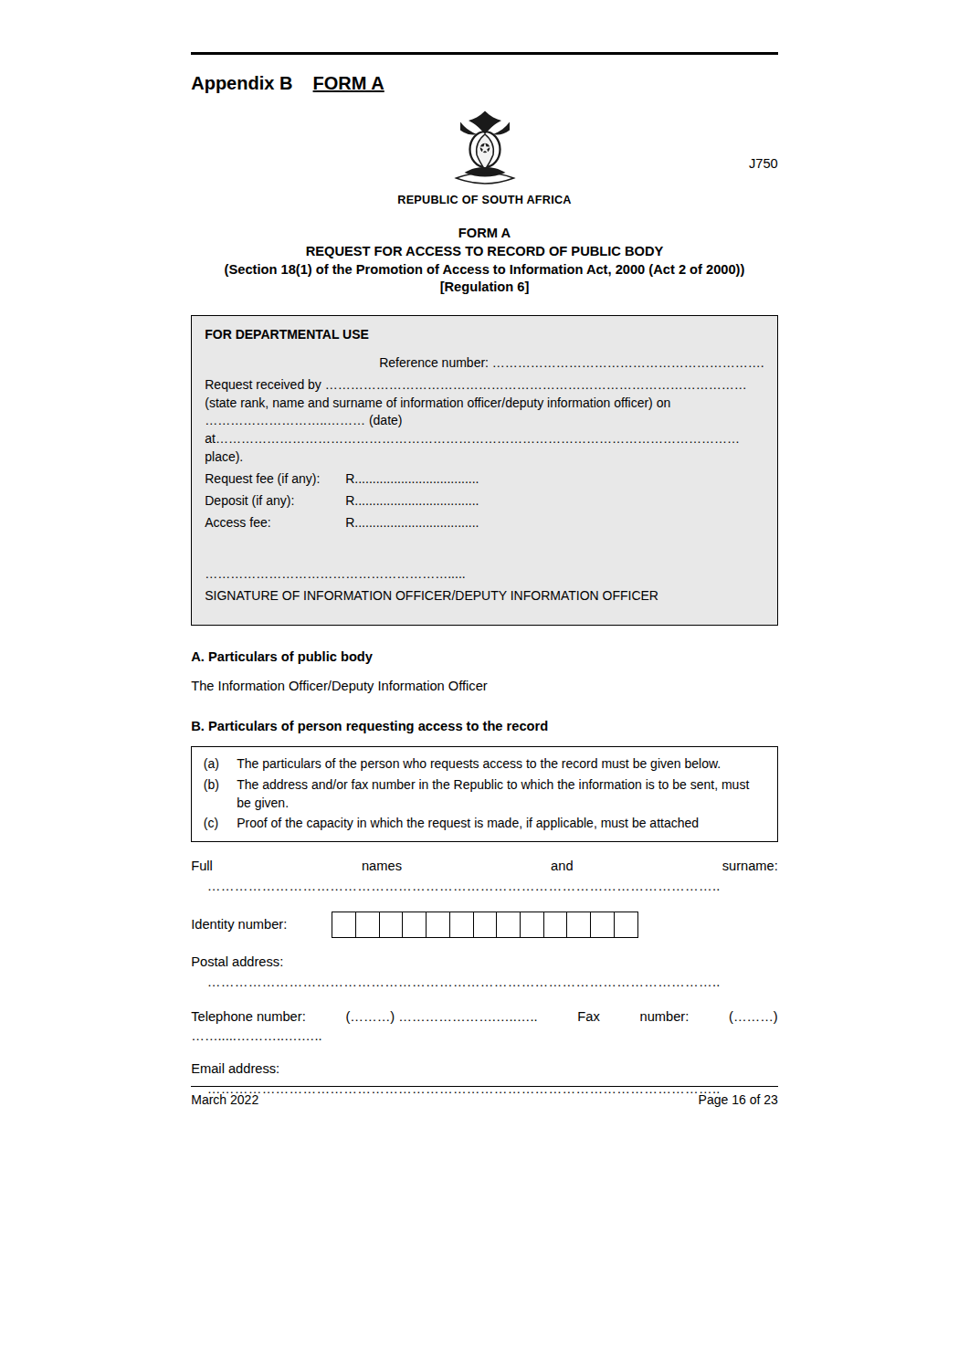Appendix B FORM A
J750
REPUBLIC OF SOUTH AFRICA
FORM A REQUEST FOR ACCESS TO RECORD OF PUBLIC BODY (Section 18(1) of the Promotion of Access to Information Act, 2000 (Act 2 of 2000)) [Regulation 6]
FOR DEPARTMENTAL USE
Reference number: ……………………………………………………….
Request received by ……………………………………………………………………………………… (state rank, name and surname of information officer/deputy information officer) on ………………………..……… (date) at……………………………………………………………………………………………………………place).
Request fee (if any):
R...................................
Deposit (if any):
R...................................
Access fee:
R...................................
………………………………………………….....
SIGNATURE OF INFORMATION OFFICER/DEPUTY INFORMATION OFFICER
A. Particulars of public body
The Information Officer/Deputy Information Officer
B. Particulars of person requesting access to the record
| (a) | The particulars of the person who requests access to the record must be given below. |
| (b) | The address and/or fax number in the Republic to which the information is to be sent, must be given. |
| (c) | Proof of the capacity in which the request is made, if applicable, must be attached |
Full names and surname:
…………………………………………………………………………………………………..
Identity number:
Postal address:
…………………………………………………………………………………………………..
Telephone number: (………) ………………….…..….. Fax number: (………)
…….....………..….…..
Email address:
…………………………………………………………………………………………………..
March 2022 Page 16 of 23